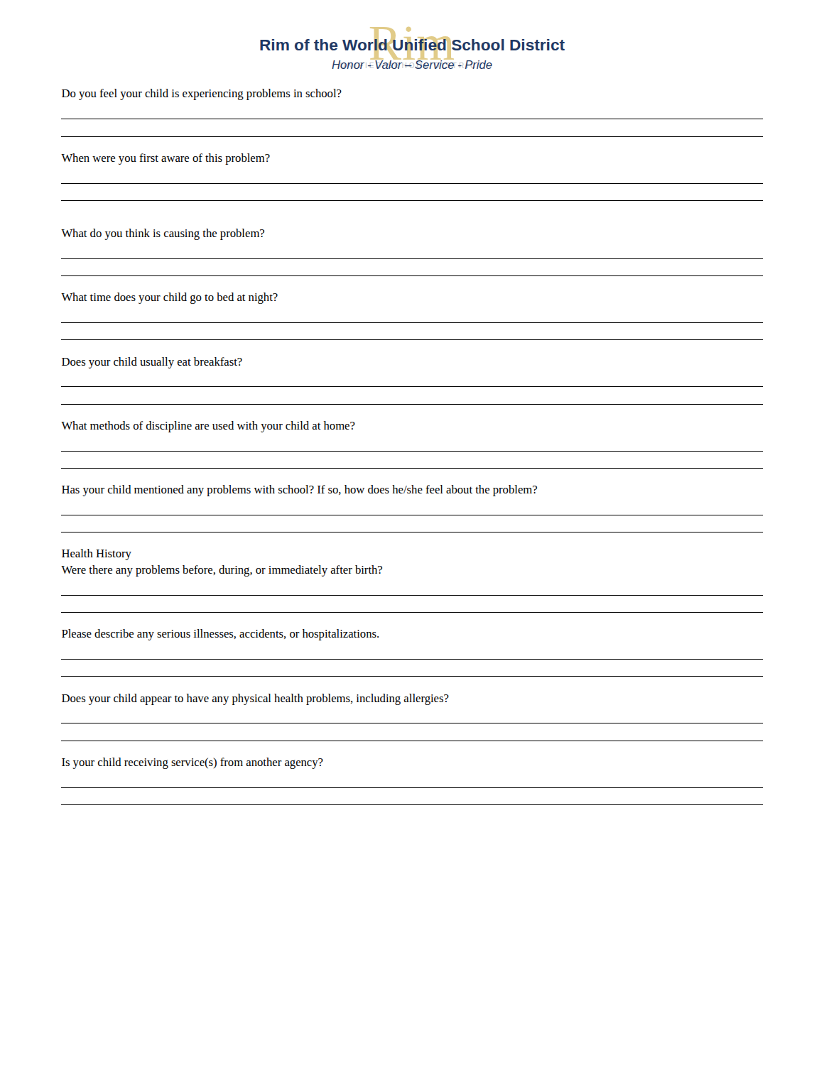Rim
UNIFIED SCHOOL DISTRICT
Rim of the World Unified School District
Honor - Valor – Service - Pride
Do you feel your child is experiencing problems in school?
When were you first aware of this problem?
What do you think is causing the problem?
What time does your child go to bed at night?
Does your child usually eat breakfast?
What methods of discipline are used with your child at home?
Has your child mentioned any problems with school? If so, how does he/she feel about the problem?
Health History
Were there any problems before, during, or immediately after birth?
Please describe any serious illnesses, accidents, or hospitalizations.
Does your child appear to have any physical health problems, including allergies?
Is your child receiving service(s) from another agency?